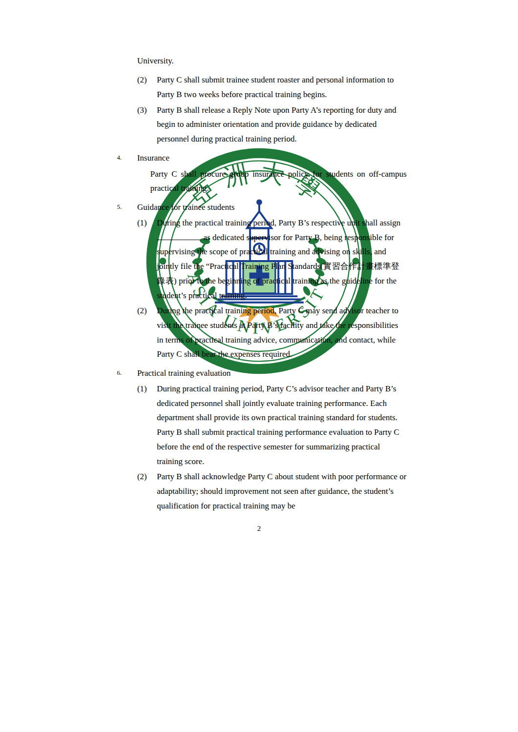亞洲大學 ASIA UNIVERSITY
University.
(2) Party C shall submit trainee student roaster and personal information to Party B two weeks before practical training begins.
(3) Party B shall release a Reply Note upon Party A’s reporting for duty and begin to administer orientation and provide guidance by dedicated personnel during practical training period.
4. Insurance
Party C shall procure group insurance policy for students on off-campus practical training.
5. Guidance for trainee students
(1) During the practical training period, Party B’s respective unit shall assign as dedicated supervisor for Party B, being responsible for supervising the scope of practical training and advising on skills, and jointly file the “Practical Training Plan Standards(實習合作計畫標準登錄表) prior to the beginning of practical training as the guideline for the student’s practical training.
(2) During the practical training period, Party C may send advisor teacher to visit the trainee students at Party B’s facility and take the responsibilities in terms of practical training advice, communication, and contact, while Party C shall bear the expenses required.
6. Practical training evaluation
(1) During practical training period, Party C’s advisor teacher and Party B’s dedicated personnel shall jointly evaluate training performance. Each department shall provide its own practical training standard for students. Party B shall submit practical training performance evaluation to Party C before the end of the respective semester for summarizing practical training score.
(2) Party B shall acknowledge Party C about student with poor performance or adaptability; should improvement not seen after guidance, the student’s qualification for practical training may be
2